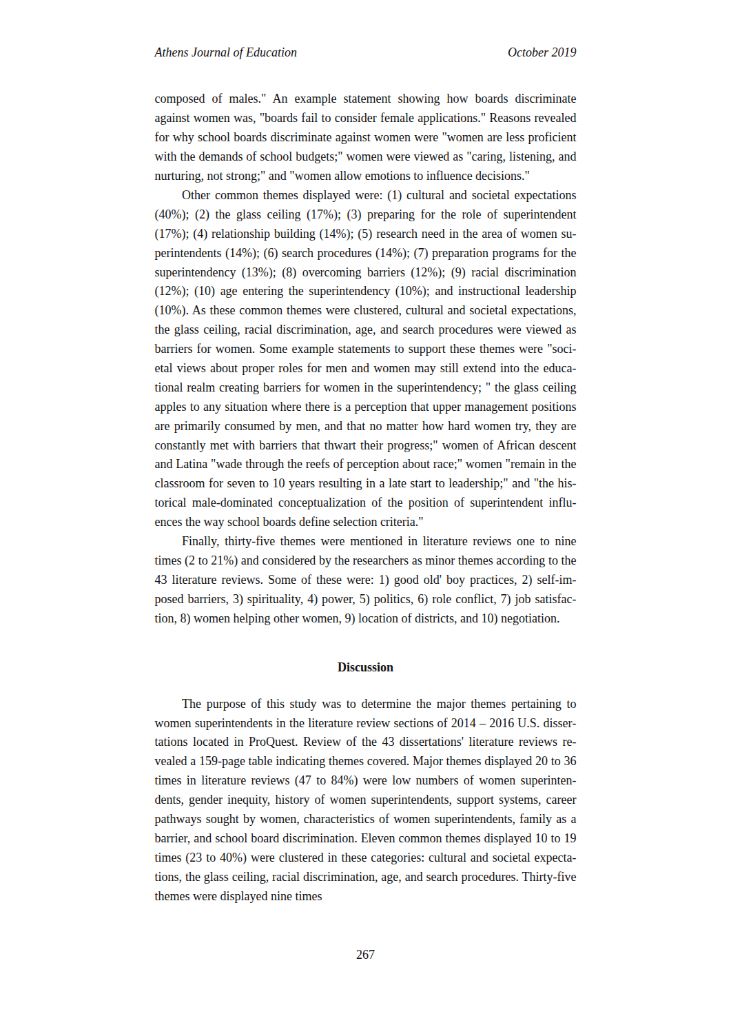Athens Journal of Education October 2019
composed of males." An example statement showing how boards discriminate against women was, "boards fail to consider female applications." Reasons revealed for why school boards discriminate against women were "women are less proficient with the demands of school budgets;" women were viewed as "caring, listening, and nurturing, not strong;" and "women allow emotions to influence decisions."
Other common themes displayed were: (1) cultural and societal expectations (40%); (2) the glass ceiling (17%); (3) preparing for the role of superintendent (17%); (4) relationship building (14%); (5) research need in the area of women superintendents (14%); (6) search procedures (14%); (7) preparation programs for the superintendency (13%); (8) overcoming barriers (12%); (9) racial discrimination (12%); (10) age entering the superintendency (10%); and instructional leadership (10%). As these common themes were clustered, cultural and societal expectations, the glass ceiling, racial discrimination, age, and search procedures were viewed as barriers for women. Some example statements to support these themes were "societal views about proper roles for men and women may still extend into the educational realm creating barriers for women in the superintendency; " the glass ceiling apples to any situation where there is a perception that upper management positions are primarily consumed by men, and that no matter how hard women try, they are constantly met with barriers that thwart their progress;" women of African descent and Latina "wade through the reefs of perception about race;" women "remain in the classroom for seven to 10 years resulting in a late start to leadership;" and "the historical male-dominated conceptualization of the position of superintendent influences the way school boards define selection criteria."
Finally, thirty-five themes were mentioned in literature reviews one to nine times (2 to 21%) and considered by the researchers as minor themes according to the 43 literature reviews. Some of these were: 1) good old' boy practices, 2) self-imposed barriers, 3) spirituality, 4) power, 5) politics, 6) role conflict, 7) job satisfaction, 8) women helping other women, 9) location of districts, and 10) negotiation.
Discussion
The purpose of this study was to determine the major themes pertaining to women superintendents in the literature review sections of 2014 – 2016 U.S. dissertations located in ProQuest. Review of the 43 dissertations' literature reviews revealed a 159-page table indicating themes covered. Major themes displayed 20 to 36 times in literature reviews (47 to 84%) were low numbers of women superintendents, gender inequity, history of women superintendents, support systems, career pathways sought by women, characteristics of women superintendents, family as a barrier, and school board discrimination. Eleven common themes displayed 10 to 19 times (23 to 40%) were clustered in these categories: cultural and societal expectations, the glass ceiling, racial discrimination, age, and search procedures. Thirty-five themes were displayed nine times
267